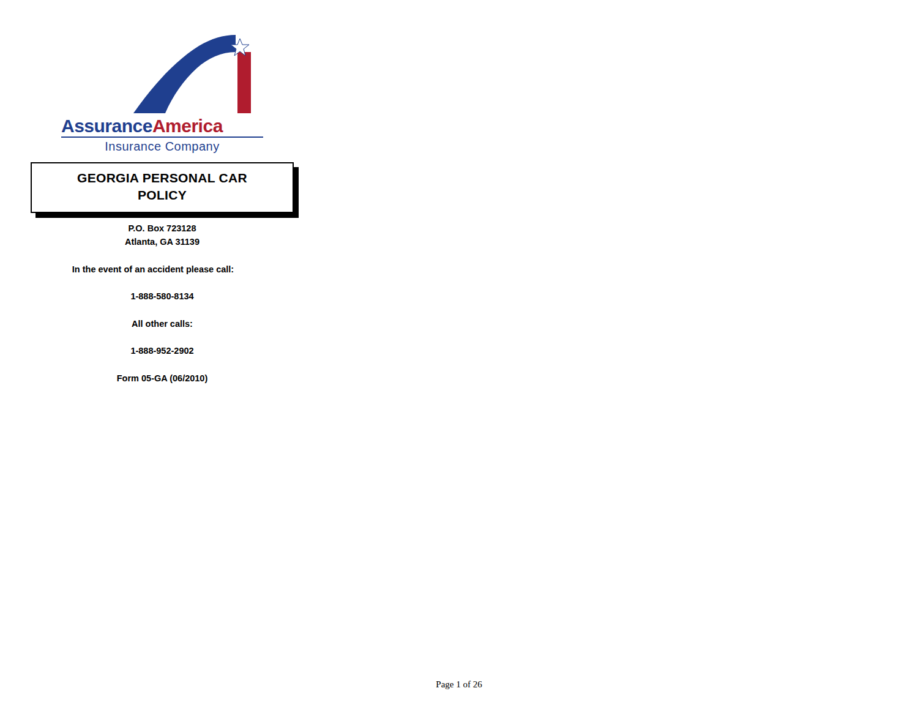Assurance America
Insurance Company
GEORGIA PERSONAL CAR
POLICY
P.O. Box 723128
Atlanta, GA 31139
In the event of an accident please call:
1-888-580-8134
All other calls:
1-888-952-2902
Form 05-GA (06/2010)
Page 1 of 26